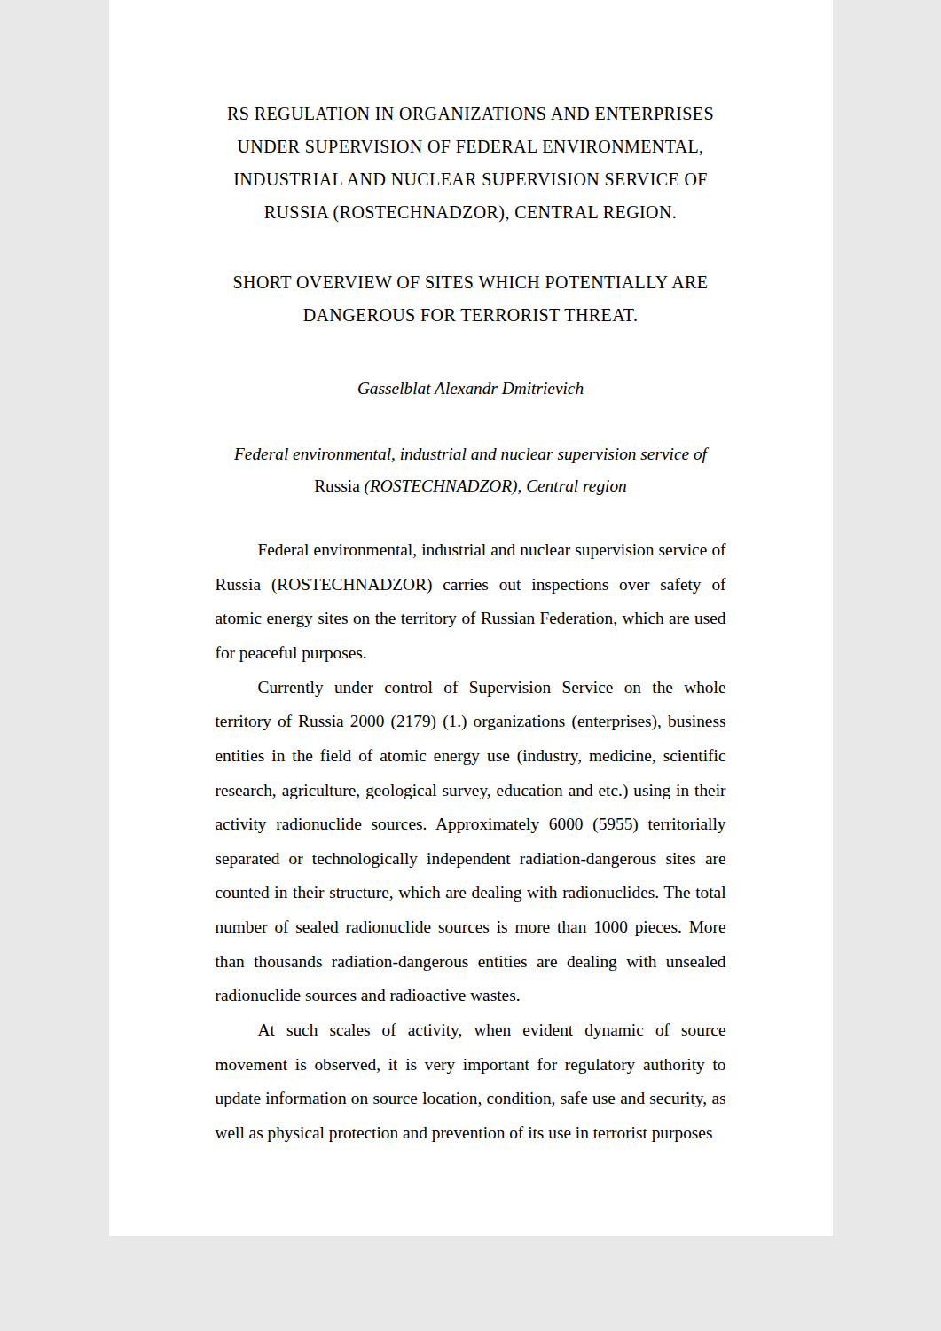RS REGULATION IN ORGANIZATIONS AND ENTERPRISES UNDER SUPERVISION OF FEDERAL ENVIRONMENTAL, INDUSTRIAL AND NUCLEAR SUPERVISION SERVICE OF RUSSIA (ROSTECHNADZOR), CENTRAL REGION.
SHORT OVERVIEW OF SITES WHICH POTENTIALLY ARE DANGEROUS FOR TERRORIST THREAT.
Gasselblat Alexandr Dmitrievich
Federal environmental, industrial and nuclear supervision service of Russia (ROSTECHNADZOR), Central region
Federal environmental, industrial and nuclear supervision service of Russia (ROSTECHNADZOR) carries out inspections over safety of atomic energy sites on the territory of Russian Federation, which are used for peaceful purposes.
Currently under control of Supervision Service on the whole territory of Russia 2000 (2179) (1.) organizations (enterprises), business entities in the field of atomic energy use (industry, medicine, scientific research, agriculture, geological survey, education and etc.) using in their activity radionuclide sources. Approximately 6000 (5955) territorially separated or technologically independent radiation-dangerous sites are counted in their structure, which are dealing with radionuclides. The total number of sealed radionuclide sources is more than 1000 pieces. More than thousands radiation-dangerous entities are dealing with unsealed radionuclide sources and radioactive wastes.
At such scales of activity, when evident dynamic of source movement is observed, it is very important for regulatory authority to update information on source location, condition, safe use and security, as well as physical protection and prevention of its use in terrorist purposes